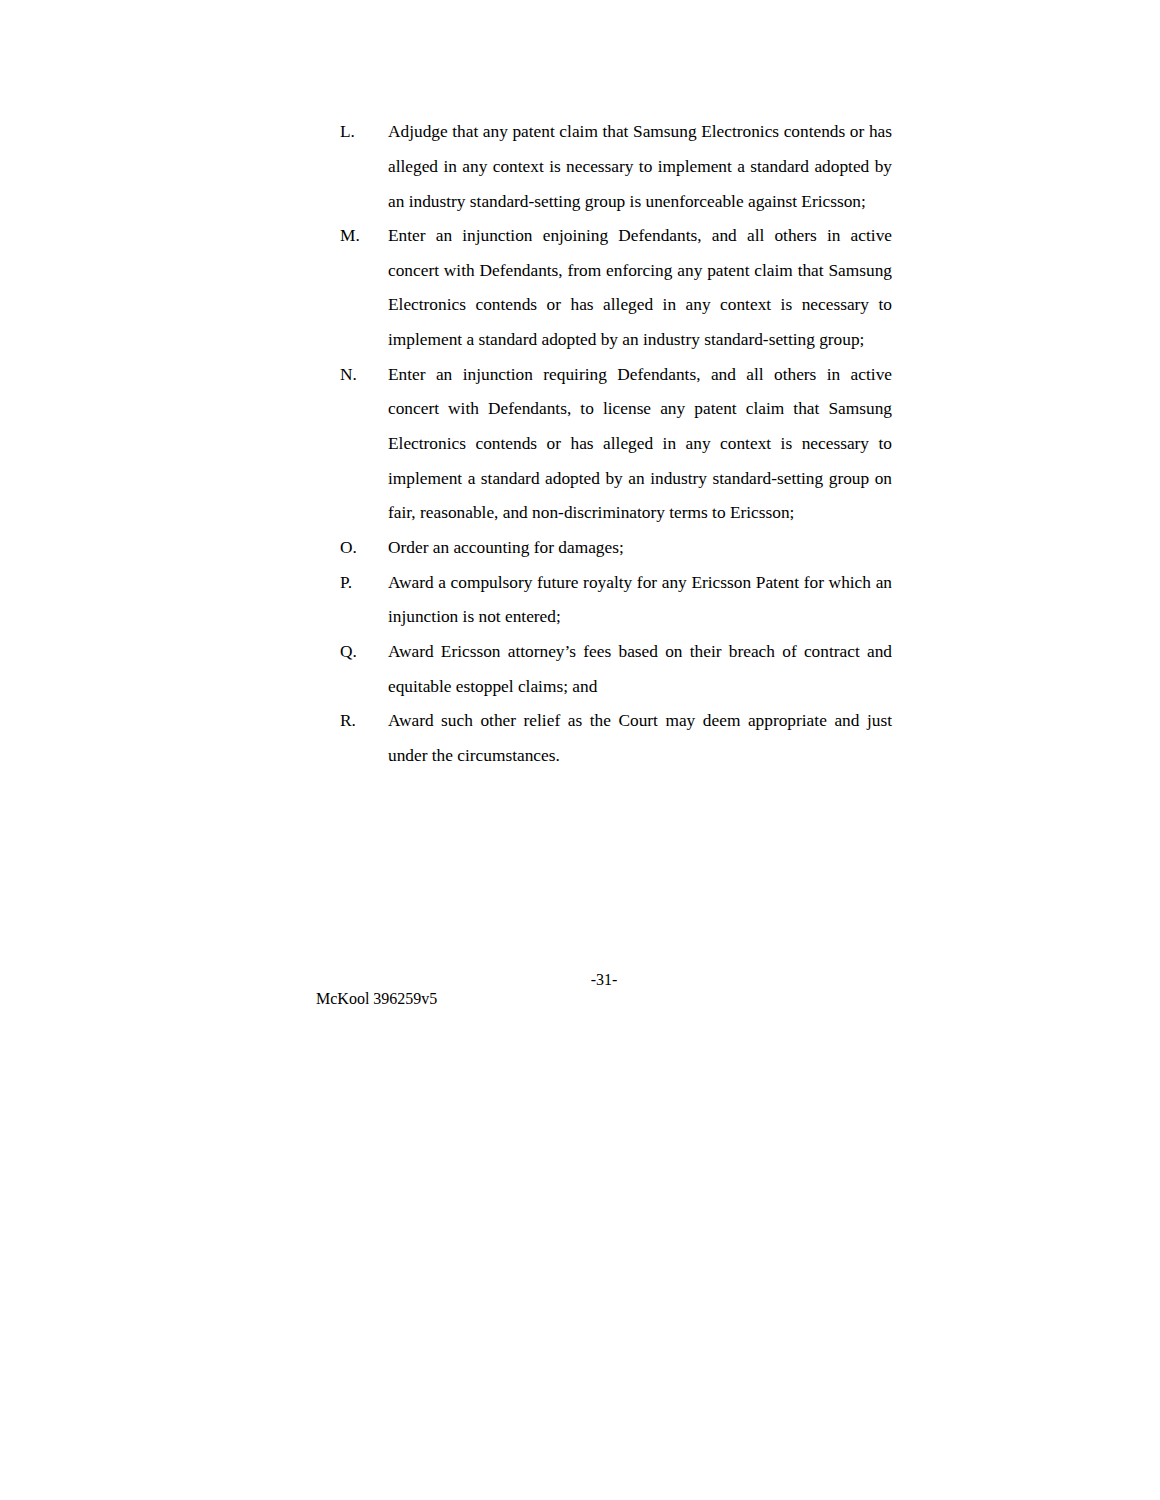L. Adjudge that any patent claim that Samsung Electronics contends or has alleged in any context is necessary to implement a standard adopted by an industry standard-setting group is unenforceable against Ericsson;
M. Enter an injunction enjoining Defendants, and all others in active concert with Defendants, from enforcing any patent claim that Samsung Electronics contends or has alleged in any context is necessary to implement a standard adopted by an industry standard-setting group;
N. Enter an injunction requiring Defendants, and all others in active concert with Defendants, to license any patent claim that Samsung Electronics contends or has alleged in any context is necessary to implement a standard adopted by an industry standard-setting group on fair, reasonable, and non-discriminatory terms to Ericsson;
O. Order an accounting for damages;
P. Award a compulsory future royalty for any Ericsson Patent for which an injunction is not entered;
Q. Award Ericsson attorney’s fees based on their breach of contract and equitable estoppel claims; and
R. Award such other relief as the Court may deem appropriate and just under the circumstances.
-31-
McKool 396259v5